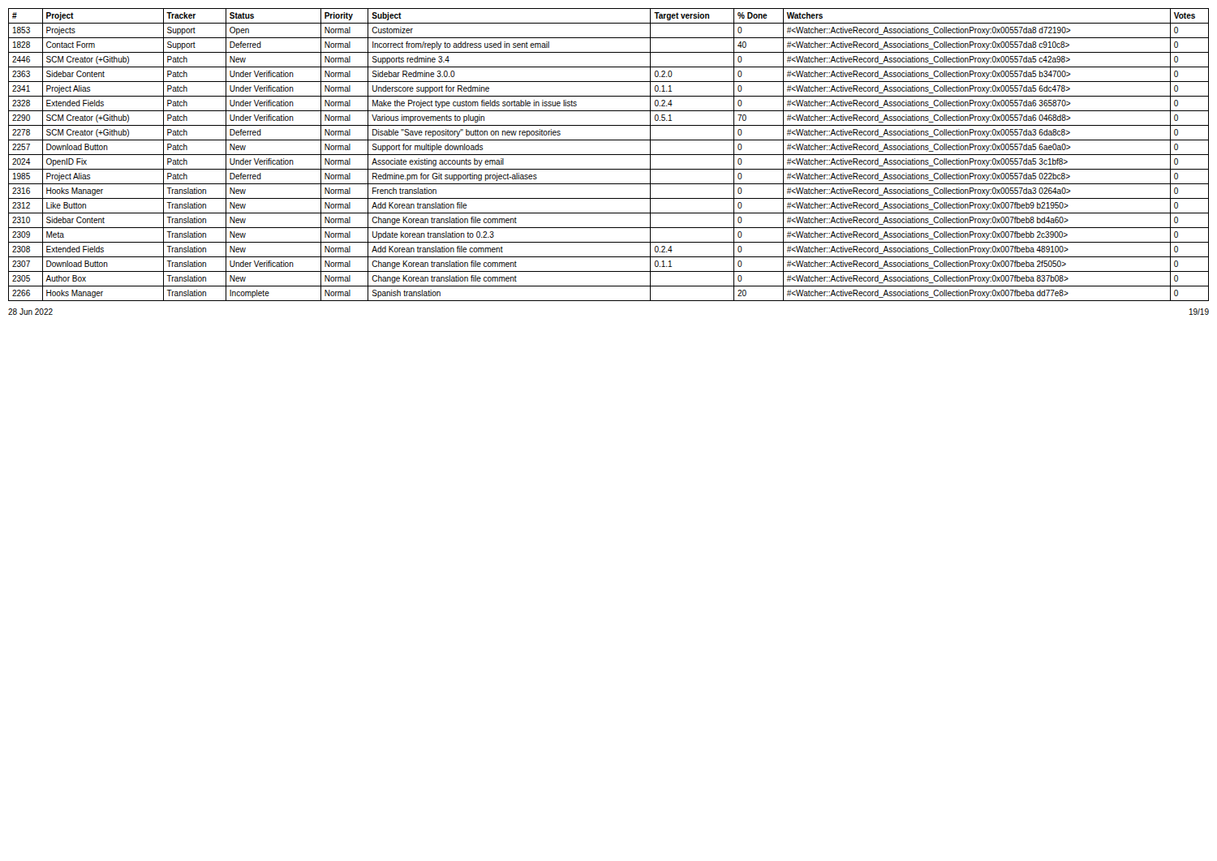| # | Project | Tracker | Status | Priority | Subject | Target version | % Done | Watchers | Votes |
| --- | --- | --- | --- | --- | --- | --- | --- | --- | --- |
| 1853 | Projects | Support | Open | Normal | Customizer | | 0 | #<Watcher::ActiveRecord_Associations_CollectionProxy:0x00557da8 d72190> | 0 |
| 1828 | Contact Form | Support | Deferred | Normal | Incorrect from/reply to address used in sent email | | 40 | #<Watcher::ActiveRecord_Associations_CollectionProxy:0x00557da8 c910c8> | 0 |
| 2446 | SCM Creator (+Github) | Patch | New | Normal | Supports redmine 3.4 | | 0 | #<Watcher::ActiveRecord_Associations_CollectionProxy:0x00557da5 c42a98> | 0 |
| 2363 | Sidebar Content | Patch | Under Verification | Normal | Sidebar Redmine 3.0.0 | 0.2.0 | 0 | #<Watcher::ActiveRecord_Associations_CollectionProxy:0x00557da5 b34700> | 0 |
| 2341 | Project Alias | Patch | Under Verification | Normal | Underscore support for Redmine | 0.1.1 | 0 | #<Watcher::ActiveRecord_Associations_CollectionProxy:0x00557da5 6dc478> | 0 |
| 2328 | Extended Fields | Patch | Under Verification | Normal | Make the Project type custom fields sortable in issue lists | 0.2.4 | 0 | #<Watcher::ActiveRecord_Associations_CollectionProxy:0x00557da6 365870> | 0 |
| 2290 | SCM Creator (+Github) | Patch | Under Verification | Normal | Various improvements to plugin | 0.5.1 | 70 | #<Watcher::ActiveRecord_Associations_CollectionProxy:0x00557da6 0468d8> | 0 |
| 2278 | SCM Creator (+Github) | Patch | Deferred | Normal | Disable "Save repository" button on new repositories | | 0 | #<Watcher::ActiveRecord_Associations_CollectionProxy:0x00557da3 6da8c8> | 0 |
| 2257 | Download Button | Patch | New | Normal | Support for multiple downloads | | 0 | #<Watcher::ActiveRecord_Associations_CollectionProxy:0x00557da5 6ae0a0> | 0 |
| 2024 | OpenID Fix | Patch | Under Verification | Normal | Associate existing accounts by email | | 0 | #<Watcher::ActiveRecord_Associations_CollectionProxy:0x00557da5 3c1bf8> | 0 |
| 1985 | Project Alias | Patch | Deferred | Normal | Redmine.pm for Git supporting project-aliases | | 0 | #<Watcher::ActiveRecord_Associations_CollectionProxy:0x00557da5 022bc8> | 0 |
| 2316 | Hooks Manager | Translation | New | Normal | French translation | | 0 | #<Watcher::ActiveRecord_Associations_CollectionProxy:0x00557da3 0264a0> | 0 |
| 2312 | Like Button | Translation | New | Normal | Add Korean translation file | | 0 | #<Watcher::ActiveRecord_Associations_CollectionProxy:0x007fbeb9 b21950> | 0 |
| 2310 | Sidebar Content | Translation | New | Normal | Change Korean translation file comment | | 0 | #<Watcher::ActiveRecord_Associations_CollectionProxy:0x007fbeb8 bd4a60> | 0 |
| 2309 | Meta | Translation | New | Normal | Update korean translation to 0.2.3 | | 0 | #<Watcher::ActiveRecord_Associations_CollectionProxy:0x007fbebb 2c3900> | 0 |
| 2308 | Extended Fields | Translation | New | Normal | Add Korean translation file comment | 0.2.4 | 0 | #<Watcher::ActiveRecord_Associations_CollectionProxy:0x007fbeba 489100> | 0 |
| 2307 | Download Button | Translation | Under Verification | Normal | Change Korean translation file comment | 0.1.1 | 0 | #<Watcher::ActiveRecord_Associations_CollectionProxy:0x007fbeba 2f5050> | 0 |
| 2305 | Author Box | Translation | New | Normal | Change Korean translation file comment | | 0 | #<Watcher::ActiveRecord_Associations_CollectionProxy:0x007fbeba 837b08> | 0 |
| 2266 | Hooks Manager | Translation | Incomplete | Normal | Spanish translation | | 20 | #<Watcher::ActiveRecord_Associations_CollectionProxy:0x007fbeba dd77e8> | 0 |
28 Jun 2022 19/19